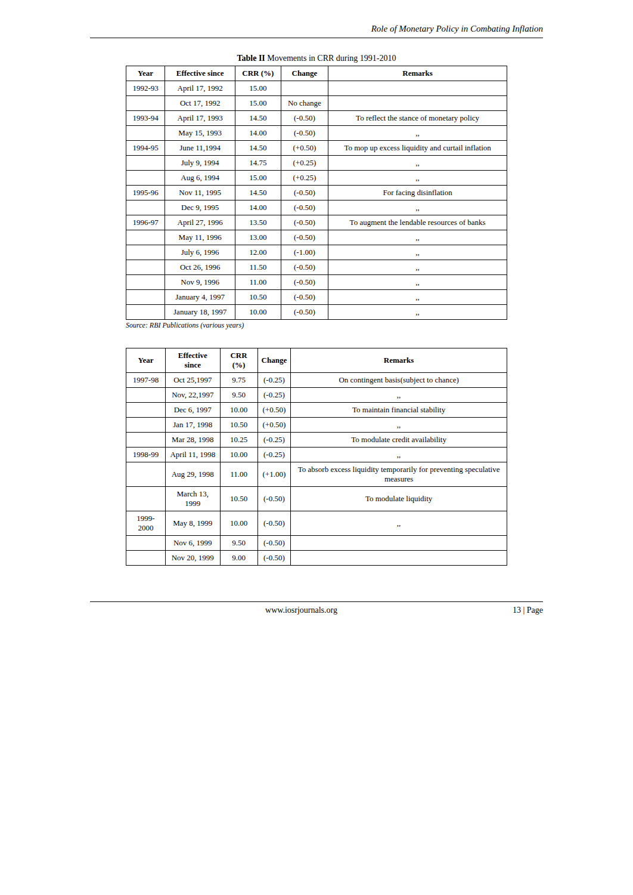Role of Monetary Policy in Combating Inflation
Table II Movements in CRR during 1991-2010
| Year | Effective since | CRR (%) | Change | Remarks |
| --- | --- | --- | --- | --- |
| 1992-93 | April 17, 1992 | 15.00 | | |
| | Oct 17, 1992 | 15.00 | No change | |
| 1993-94 | April 17, 1993 | 14.50 | (-0.50) | To reflect the stance of monetary policy |
| | May 15, 1993 | 14.00 | (-0.50) | ,, |
| 1994-95 | June 11,1994 | 14.50 | (+0.50) | To mop up excess liquidity and curtail inflation |
| | July 9, 1994 | 14.75 | (+0.25) | ,, |
| | Aug 6, 1994 | 15.00 | (+0.25) | ,, |
| 1995-96 | Nov 11, 1995 | 14.50 | (-0.50) | For facing disinflation |
| | Dec 9, 1995 | 14.00 | (-0.50) | ,, |
| 1996-97 | April 27, 1996 | 13.50 | (-0.50) | To augment the lendable resources of banks |
| | May 11, 1996 | 13.00 | (-0.50) | ,, |
| | July 6, 1996 | 12.00 | (-1.00) | ,, |
| | Oct 26, 1996 | 11.50 | (-0.50) | ,, |
| | Nov 9, 1996 | 11.00 | (-0.50) | ,, |
| | January 4, 1997 | 10.50 | (-0.50) | ,, |
| | January 18, 1997 | 10.00 | (-0.50) | ,, |
Source: RBI Publications (various years)
| Year | Effective since | CRR (%) | Change | Remarks |
| --- | --- | --- | --- | --- |
| 1997-98 | Oct 25,1997 | 9.75 | (-0.25) | On contingent basis(subject to chance) |
| | Nov, 22,1997 | 9.50 | (-0.25) | ,, |
| | Dec 6, 1997 | 10.00 | (+0.50) | To maintain financial stability |
| | Jan 17, 1998 | 10.50 | (+0.50) | ,, |
| | Mar 28, 1998 | 10.25 | (-0.25) | To modulate credit availability |
| 1998-99 | April 11, 1998 | 10.00 | (-0.25) | ,, |
| | Aug 29, 1998 | 11.00 | (+1.00) | To absorb excess liquidity temporarily for preventing speculative measures |
| | March 13, 1999 | 10.50 | (-0.50) | To modulate liquidity |
| 1999-2000 | May 8, 1999 | 10.00 | (-0.50) | ,, |
| | Nov 6, 1999 | 9.50 | (-0.50) | |
| | Nov 20, 1999 | 9.00 | (-0.50) | |
www.iosrjournals.org
13 | Page